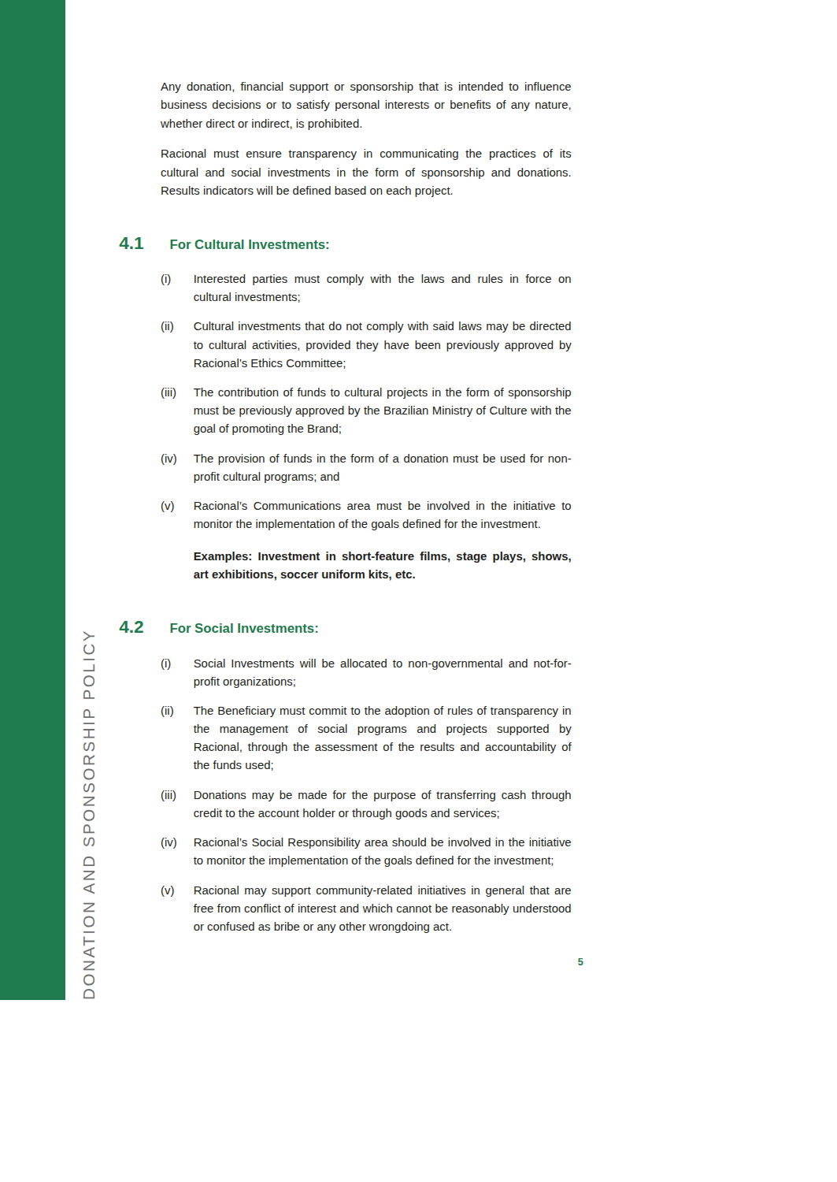DONATION AND SPONSORSHIP POLICY
Any donation, financial support or sponsorship that is intended to influence business decisions or to satisfy personal interests or benefits of any nature, whether direct or indirect, is prohibited.
Racional must ensure transparency in communicating the practices of its cultural and social investments in the form of sponsorship and donations. Results indicators will be defined based on each project.
4.1 For Cultural Investments:
(i) Interested parties must comply with the laws and rules in force on cultural investments;
(ii) Cultural investments that do not comply with said laws may be directed to cultural activities, provided they have been previously approved by Racional’s Ethics Committee;
(iii) The contribution of funds to cultural projects in the form of sponsorship must be previously approved by the Brazilian Ministry of Culture with the goal of promoting the Brand;
(iv) The provision of funds in the form of a donation must be used for non-profit cultural programs; and
(v) Racional’s Communications area must be involved in the initiative to monitor the implementation of the goals defined for the investment.
Examples: Investment in short-feature films, stage plays, shows, art exhibitions, soccer uniform kits, etc.
4.2 For Social Investments:
(i) Social Investments will be allocated to non-governmental and not-for-profit organizations;
(ii) The Beneficiary must commit to the adoption of rules of transparency in the management of social programs and projects supported by Racional, through the assessment of the results and accountability of the funds used;
(iii) Donations may be made for the purpose of transferring cash through credit to the account holder or through goods and services;
(iv) Racional’s Social Responsibility area should be involved in the initiative to monitor the implementation of the goals defined for the investment;
(v) Racional may support community-related initiatives in general that are free from conflict of interest and which cannot be reasonably understood or confused as bribe or any other wrongdoing act.
5